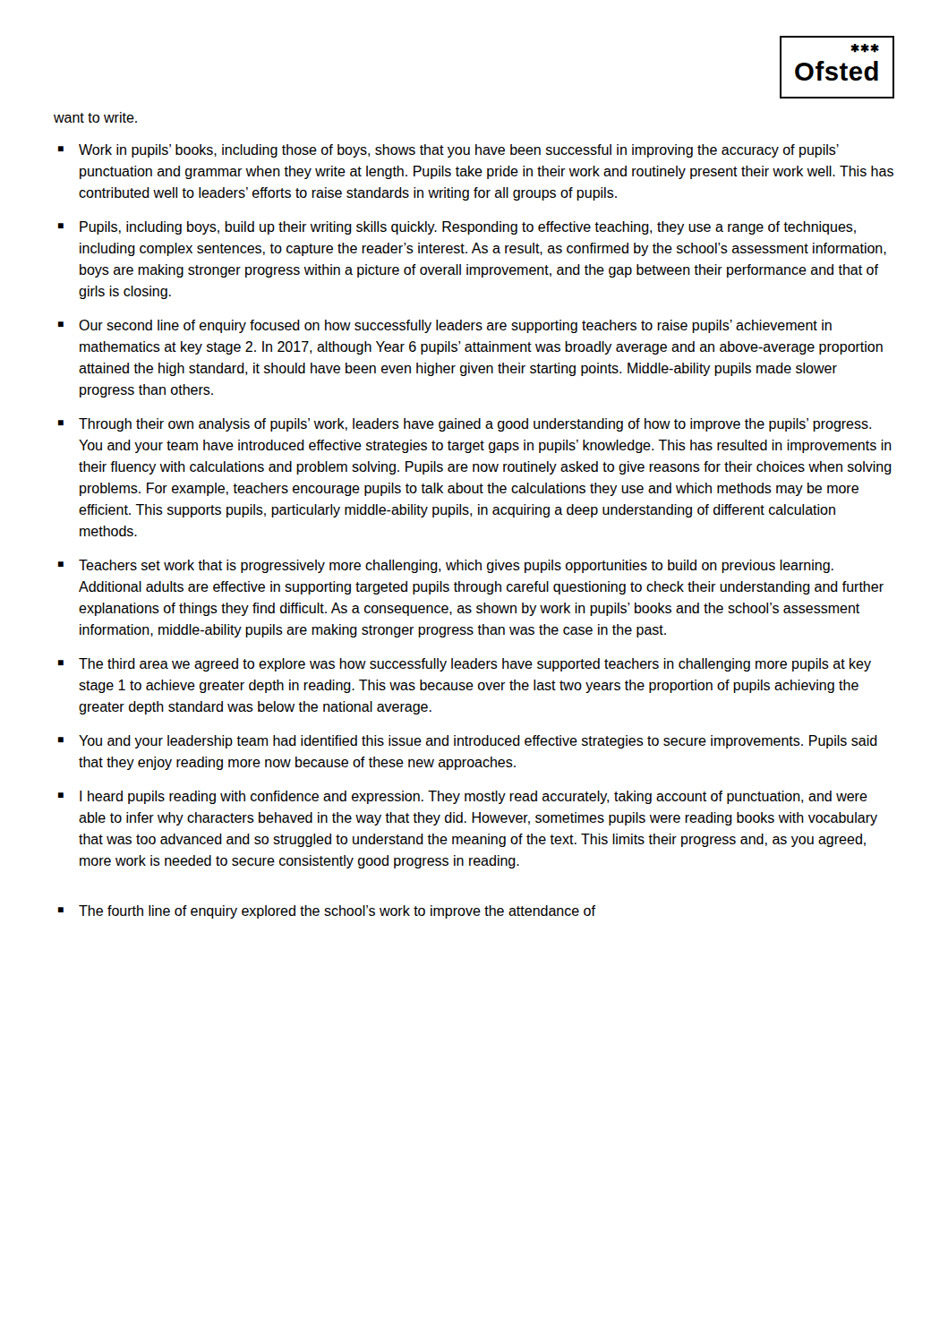✱✱✱ Ofsted
want to write.
Work in pupils’ books, including those of boys, shows that you have been successful in improving the accuracy of pupils’ punctuation and grammar when they write at length. Pupils take pride in their work and routinely present their work well. This has contributed well to leaders’ efforts to raise standards in writing for all groups of pupils.
Pupils, including boys, build up their writing skills quickly. Responding to effective teaching, they use a range of techniques, including complex sentences, to capture the reader’s interest. As a result, as confirmed by the school’s assessment information, boys are making stronger progress within a picture of overall improvement, and the gap between their performance and that of girls is closing.
Our second line of enquiry focused on how successfully leaders are supporting teachers to raise pupils’ achievement in mathematics at key stage 2. In 2017, although Year 6 pupils’ attainment was broadly average and an above-average proportion attained the high standard, it should have been even higher given their starting points. Middle-ability pupils made slower progress than others.
Through their own analysis of pupils’ work, leaders have gained a good understanding of how to improve the pupils’ progress. You and your team have introduced effective strategies to target gaps in pupils’ knowledge. This has resulted in improvements in their fluency with calculations and problem solving. Pupils are now routinely asked to give reasons for their choices when solving problems. For example, teachers encourage pupils to talk about the calculations they use and which methods may be more efficient. This supports pupils, particularly middle-ability pupils, in acquiring a deep understanding of different calculation methods.
Teachers set work that is progressively more challenging, which gives pupils opportunities to build on previous learning. Additional adults are effective in supporting targeted pupils through careful questioning to check their understanding and further explanations of things they find difficult. As a consequence, as shown by work in pupils’ books and the school’s assessment information, middle-ability pupils are making stronger progress than was the case in the past.
The third area we agreed to explore was how successfully leaders have supported teachers in challenging more pupils at key stage 1 to achieve greater depth in reading. This was because over the last two years the proportion of pupils achieving the greater depth standard was below the national average.
You and your leadership team had identified this issue and introduced effective strategies to secure improvements. Pupils said that they enjoy reading more now because of these new approaches.
I heard pupils reading with confidence and expression. They mostly read accurately, taking account of punctuation, and were able to infer why characters behaved in the way that they did. However, sometimes pupils were reading books with vocabulary that was too advanced and so struggled to understand the meaning of the text. This limits their progress and, as you agreed, more work is needed to secure consistently good progress in reading.
The fourth line of enquiry explored the school’s work to improve the attendance of